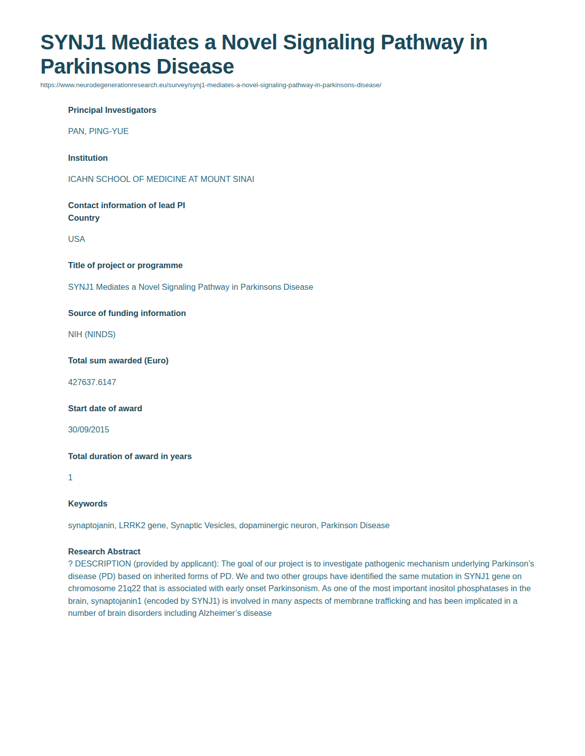SYNJ1 Mediates a Novel Signaling Pathway in Parkinsons Disease
https://www.neurodegenerationresearch.eu/survey/synj1-mediates-a-novel-signaling-pathway-in-parkinsons-disease/
Principal Investigators
PAN, PING-YUE
Institution
ICAHN SCHOOL OF MEDICINE AT MOUNT SINAI
Contact information of lead PI
Country
USA
Title of project or programme
SYNJ1 Mediates a Novel Signaling Pathway in Parkinsons Disease
Source of funding information
NIH (NINDS)
Total sum awarded (Euro)
427637.6147
Start date of award
30/09/2015
Total duration of award in years
1
Keywords
synaptojanin, LRRK2 gene, Synaptic Vesicles, dopaminergic neuron, Parkinson Disease
Research Abstract
? DESCRIPTION (provided by applicant): The goal of our project is to investigate pathogenic mechanism underlying Parkinson’s disease (PD) based on inherited forms of PD. We and two other groups have identified the same mutation in SYNJ1 gene on chromosome 21q22 that is associated with early onset Parkinsonism. As one of the most important inositol phosphatases in the brain, synaptojanin1 (encoded by SYNJ1) is involved in many aspects of membrane trafficking and has been implicated in a number of brain disorders including Alzheimer’s disease